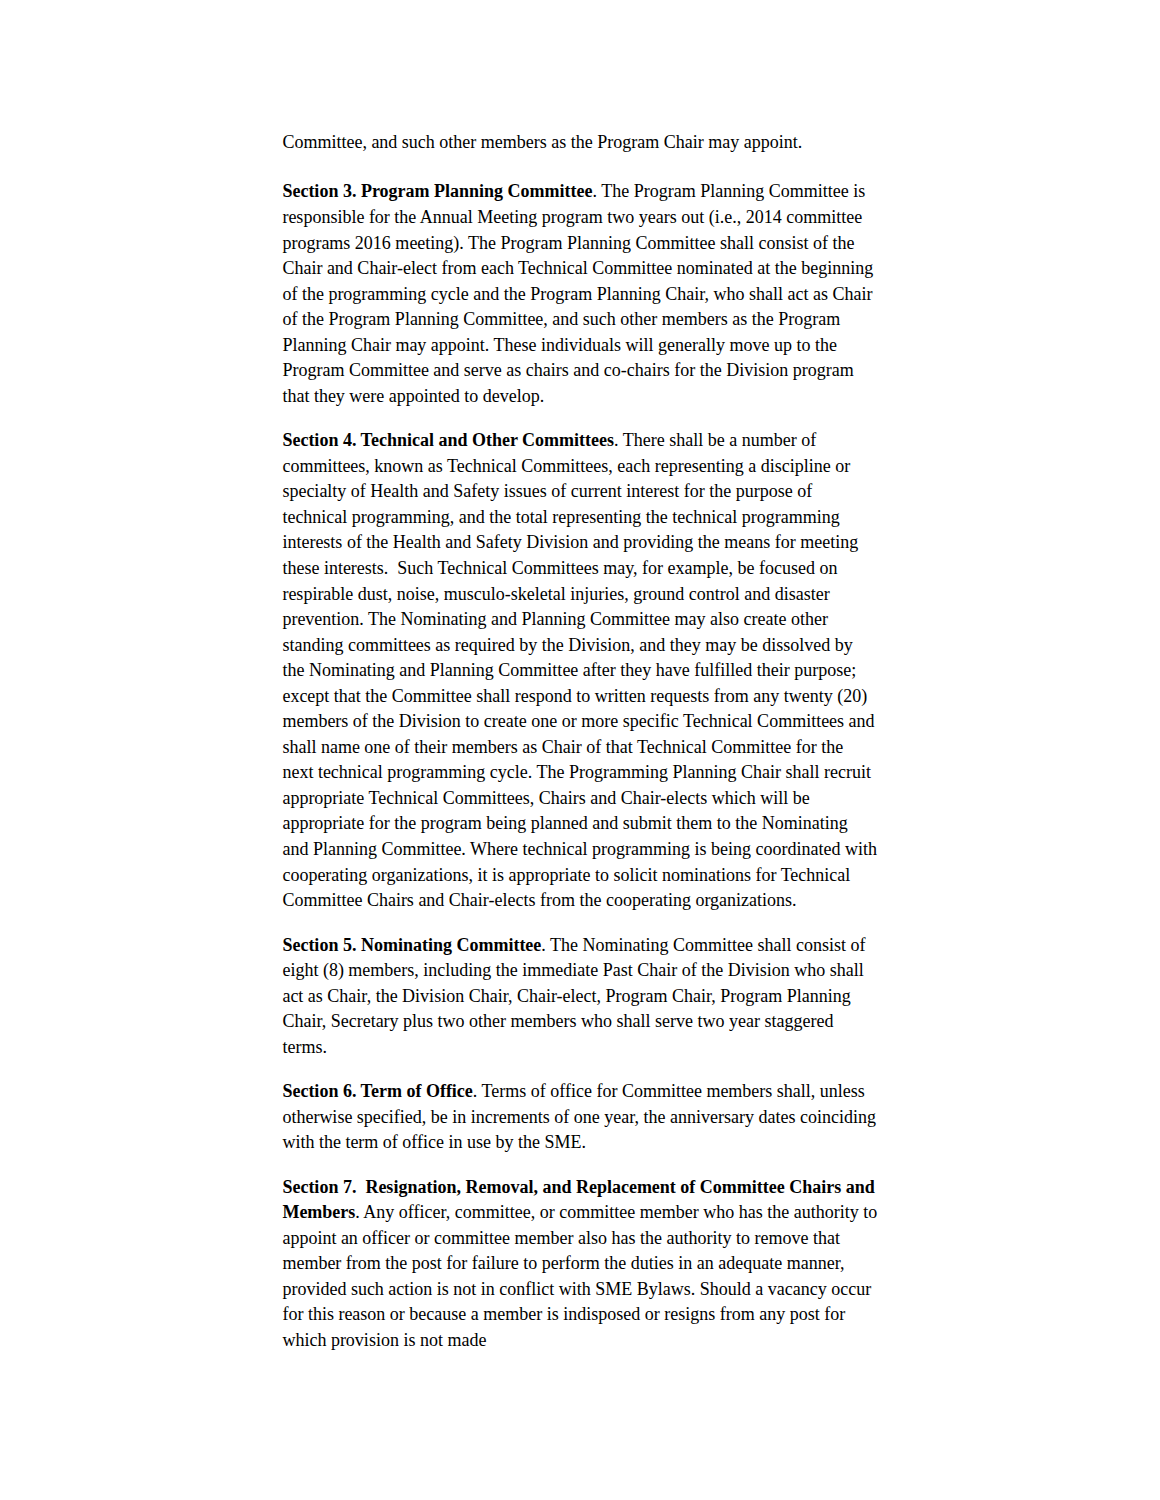Committee, and such other members as the Program Chair may appoint.
Section 3. Program Planning Committee. The Program Planning Committee is responsible for the Annual Meeting program two years out (i.e., 2014 committee programs 2016 meeting). The Program Planning Committee shall consist of the Chair and Chair-elect from each Technical Committee nominated at the beginning of the programming cycle and the Program Planning Chair, who shall act as Chair of the Program Planning Committee, and such other members as the Program Planning Chair may appoint. These individuals will generally move up to the Program Committee and serve as chairs and co-chairs for the Division program that they were appointed to develop.
Section 4. Technical and Other Committees. There shall be a number of committees, known as Technical Committees, each representing a discipline or specialty of Health and Safety issues of current interest for the purpose of technical programming, and the total representing the technical programming interests of the Health and Safety Division and providing the means for meeting these interests. Such Technical Committees may, for example, be focused on respirable dust, noise, musculo-skeletal injuries, ground control and disaster prevention. The Nominating and Planning Committee may also create other standing committees as required by the Division, and they may be dissolved by the Nominating and Planning Committee after they have fulfilled their purpose; except that the Committee shall respond to written requests from any twenty (20) members of the Division to create one or more specific Technical Committees and shall name one of their members as Chair of that Technical Committee for the next technical programming cycle. The Programming Planning Chair shall recruit appropriate Technical Committees, Chairs and Chair-elects which will be appropriate for the program being planned and submit them to the Nominating and Planning Committee. Where technical programming is being coordinated with cooperating organizations, it is appropriate to solicit nominations for Technical Committee Chairs and Chair-elects from the cooperating organizations.
Section 5. Nominating Committee. The Nominating Committee shall consist of eight (8) members, including the immediate Past Chair of the Division who shall act as Chair, the Division Chair, Chair-elect, Program Chair, Program Planning Chair, Secretary plus two other members who shall serve two year staggered terms.
Section 6. Term of Office. Terms of office for Committee members shall, unless otherwise specified, be in increments of one year, the anniversary dates coinciding with the term of office in use by the SME.
Section 7. Resignation, Removal, and Replacement of Committee Chairs and Members. Any officer, committee, or committee member who has the authority to appoint an officer or committee member also has the authority to remove that member from the post for failure to perform the duties in an adequate manner, provided such action is not in conflict with SME Bylaws. Should a vacancy occur for this reason or because a member is indisposed or resigns from any post for which provision is not made